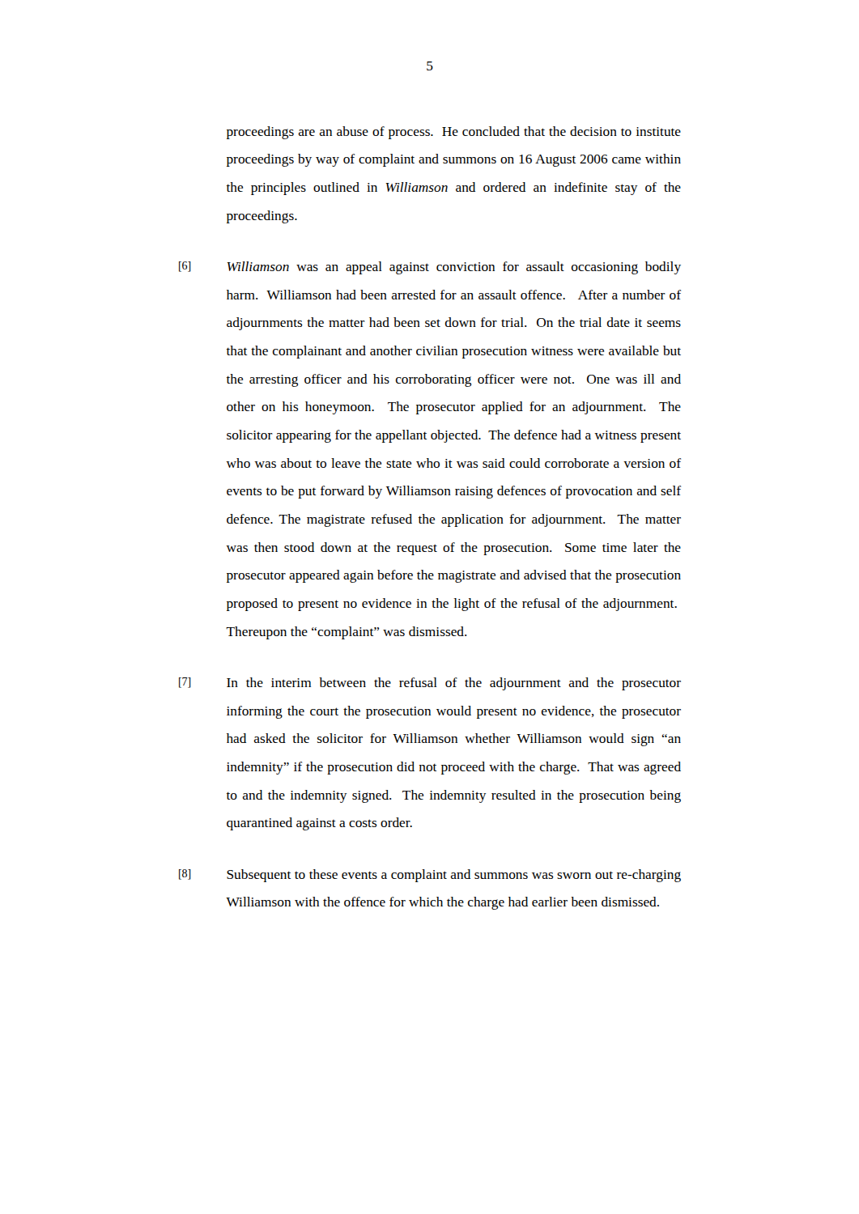5
proceedings are an abuse of process. He concluded that the decision to institute proceedings by way of complaint and summons on 16 August 2006 came within the principles outlined in Williamson and ordered an indefinite stay of the proceedings.
[6]
Williamson was an appeal against conviction for assault occasioning bodily harm. Williamson had been arrested for an assault offence. After a number of adjournments the matter had been set down for trial. On the trial date it seems that the complainant and another civilian prosecution witness were available but the arresting officer and his corroborating officer were not. One was ill and other on his honeymoon. The prosecutor applied for an adjournment. The solicitor appearing for the appellant objected. The defence had a witness present who was about to leave the state who it was said could corroborate a version of events to be put forward by Williamson raising defences of provocation and self defence. The magistrate refused the application for adjournment. The matter was then stood down at the request of the prosecution. Some time later the prosecutor appeared again before the magistrate and advised that the prosecution proposed to present no evidence in the light of the refusal of the adjournment. Thereupon the “complaint” was dismissed.
[7]
In the interim between the refusal of the adjournment and the prosecutor informing the court the prosecution would present no evidence, the prosecutor had asked the solicitor for Williamson whether Williamson would sign “an indemnity” if the prosecution did not proceed with the charge. That was agreed to and the indemnity signed. The indemnity resulted in the prosecution being quarantined against a costs order.
[8]
Subsequent to these events a complaint and summons was sworn out re-charging Williamson with the offence for which the charge had earlier been dismissed.